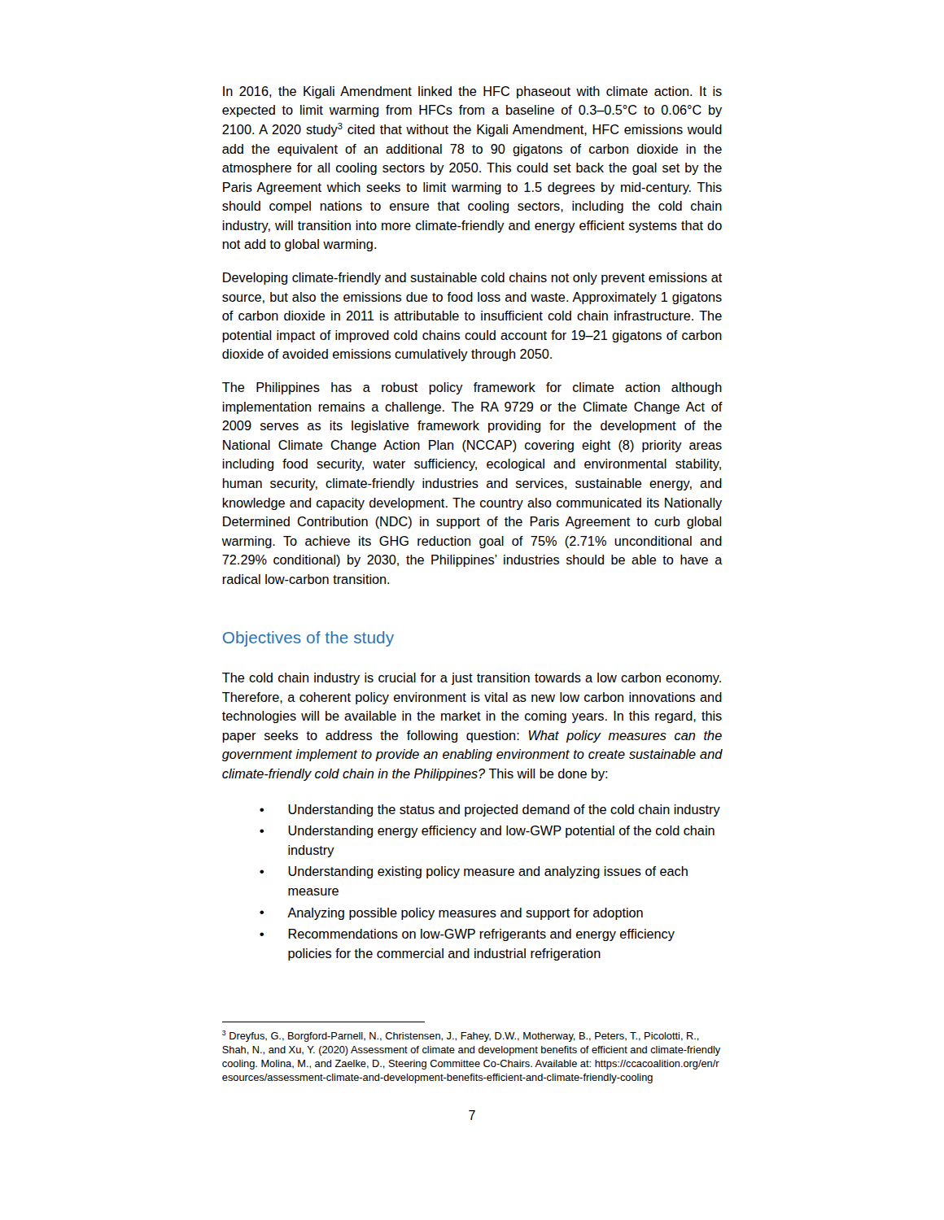In 2016, the Kigali Amendment linked the HFC phaseout with climate action. It is expected to limit warming from HFCs from a baseline of 0.3–0.5°C to 0.06°C by 2100. A 2020 study3 cited that without the Kigali Amendment, HFC emissions would add the equivalent of an additional 78 to 90 gigatons of carbon dioxide in the atmosphere for all cooling sectors by 2050. This could set back the goal set by the Paris Agreement which seeks to limit warming to 1.5 degrees by mid-century. This should compel nations to ensure that cooling sectors, including the cold chain industry, will transition into more climate-friendly and energy efficient systems that do not add to global warming.
Developing climate-friendly and sustainable cold chains not only prevent emissions at source, but also the emissions due to food loss and waste. Approximately 1 gigatons of carbon dioxide in 2011 is attributable to insufficient cold chain infrastructure. The potential impact of improved cold chains could account for 19–21 gigatons of carbon dioxide of avoided emissions cumulatively through 2050.
The Philippines has a robust policy framework for climate action although implementation remains a challenge. The RA 9729 or the Climate Change Act of 2009 serves as its legislative framework providing for the development of the National Climate Change Action Plan (NCCAP) covering eight (8) priority areas including food security, water sufficiency, ecological and environmental stability, human security, climate-friendly industries and services, sustainable energy, and knowledge and capacity development. The country also communicated its Nationally Determined Contribution (NDC) in support of the Paris Agreement to curb global warming. To achieve its GHG reduction goal of 75% (2.71% unconditional and 72.29% conditional) by 2030, the Philippines’ industries should be able to have a radical low-carbon transition.
Objectives of the study
The cold chain industry is crucial for a just transition towards a low carbon economy. Therefore, a coherent policy environment is vital as new low carbon innovations and technologies will be available in the market in the coming years. In this regard, this paper seeks to address the following question: What policy measures can the government implement to provide an enabling environment to create sustainable and climate-friendly cold chain in the Philippines? This will be done by:
Understanding the status and projected demand of the cold chain industry
Understanding energy efficiency and low-GWP potential of the cold chain industry
Understanding existing policy measure and analyzing issues of each measure
Analyzing possible policy measures and support for adoption
Recommendations on low-GWP refrigerants and energy efficiency policies for the commercial and industrial refrigeration
3 Dreyfus, G., Borgford-Parnell, N., Christensen, J., Fahey, D.W., Motherway, B., Peters, T., Picolotti, R., Shah, N., and Xu, Y. (2020) Assessment of climate and development benefits of efficient and climate-friendly cooling. Molina, M., and Zaelke, D., Steering Committee Co-Chairs. Available at: https://ccacoalition.org/en/resources/assessment-climate-and-development-benefits-efficient-and-climate-friendly-cooling
7